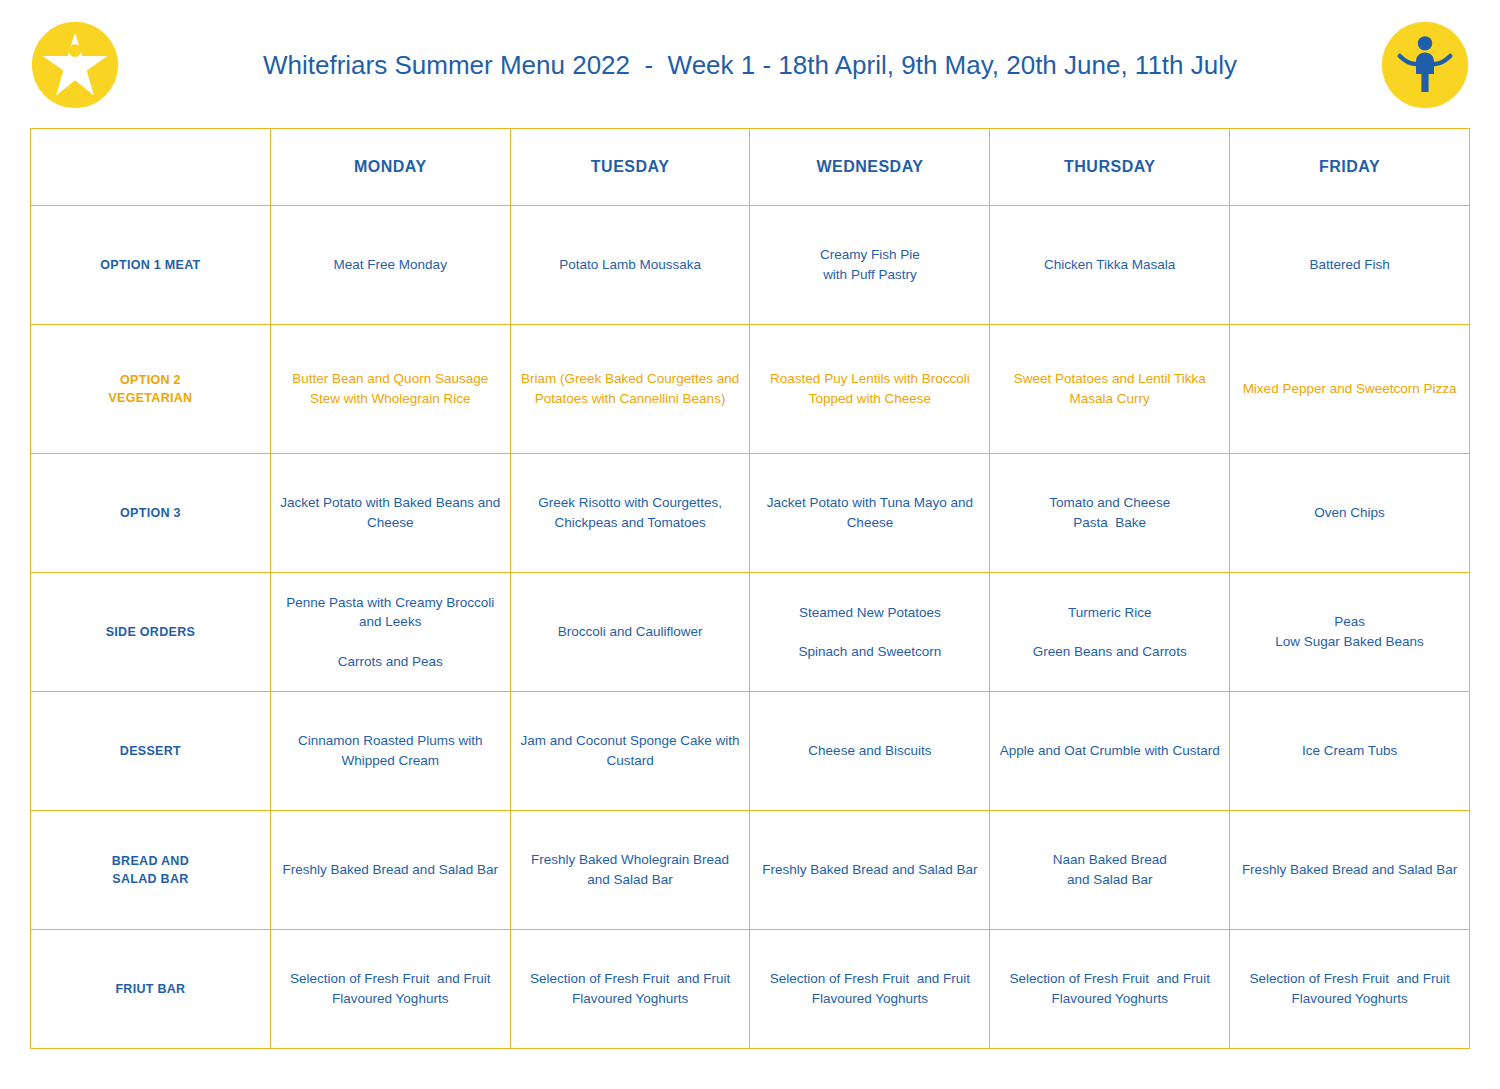Whitefriars Summer Menu 2022 - Week 1 - 18th April, 9th May, 20th June, 11th July
| | MONDAY | TUESDAY | WEDNESDAY | THURSDAY | FRIDAY |
| --- | --- | --- | --- | --- | --- |
| OPTION 1 MEAT | Meat Free Monday | Potato Lamb Moussaka | Creamy Fish Pie with Puff Pastry | Chicken Tikka Masala | Battered Fish |
| OPTION 2 VEGETARIAN | Butter Bean and Quorn Sausage Stew with Wholegrain Rice | Briam (Greek Baked Courgettes and Potatoes with Cannellini Beans) | Roasted Puy Lentils with Broccoli Topped with Cheese | Sweet Potatoes and Lentil Tikka Masala Curry | Mixed Pepper and Sweetcorn Pizza |
| OPTION 3 | Jacket Potato with Baked Beans and Cheese | Greek Risotto with Courgettes, Chickpeas and Tomatoes | Jacket Potato with Tuna Mayo and Cheese | Tomato and Cheese Pasta Bake | Oven Chips |
| SIDE ORDERS | Penne Pasta with Creamy Broccoli and Leeks Carrots and Peas | Broccoli and Cauliflower | Steamed New Potatoes Spinach and Sweetcorn | Turmeric Rice Green Beans and Carrots | Peas Low Sugar Baked Beans |
| DESSERT | Cinnamon Roasted Plums with Whipped Cream | Jam and Coconut Sponge Cake with Custard | Cheese and Biscuits | Apple and Oat Crumble with Custard | Ice Cream Tubs |
| BREAD AND SALAD BAR | Freshly Baked Bread and Salad Bar | Freshly Baked Wholegrain Bread and Salad Bar | Freshly Baked Bread and Salad Bar | Naan Baked Bread and Salad Bar | Freshly Baked Bread and Salad Bar |
| FRIUT BAR | Selection of Fresh Fruit and Fruit Flavoured Yoghurts | Selection of Fresh Fruit and Fruit Flavoured Yoghurts | Selection of Fresh Fruit and Fruit Flavoured Yoghurts | Selection of Fresh Fruit and Fruit Flavoured Yoghurts | Selection of Fresh Fruit and Fruit Flavoured Yoghurts |